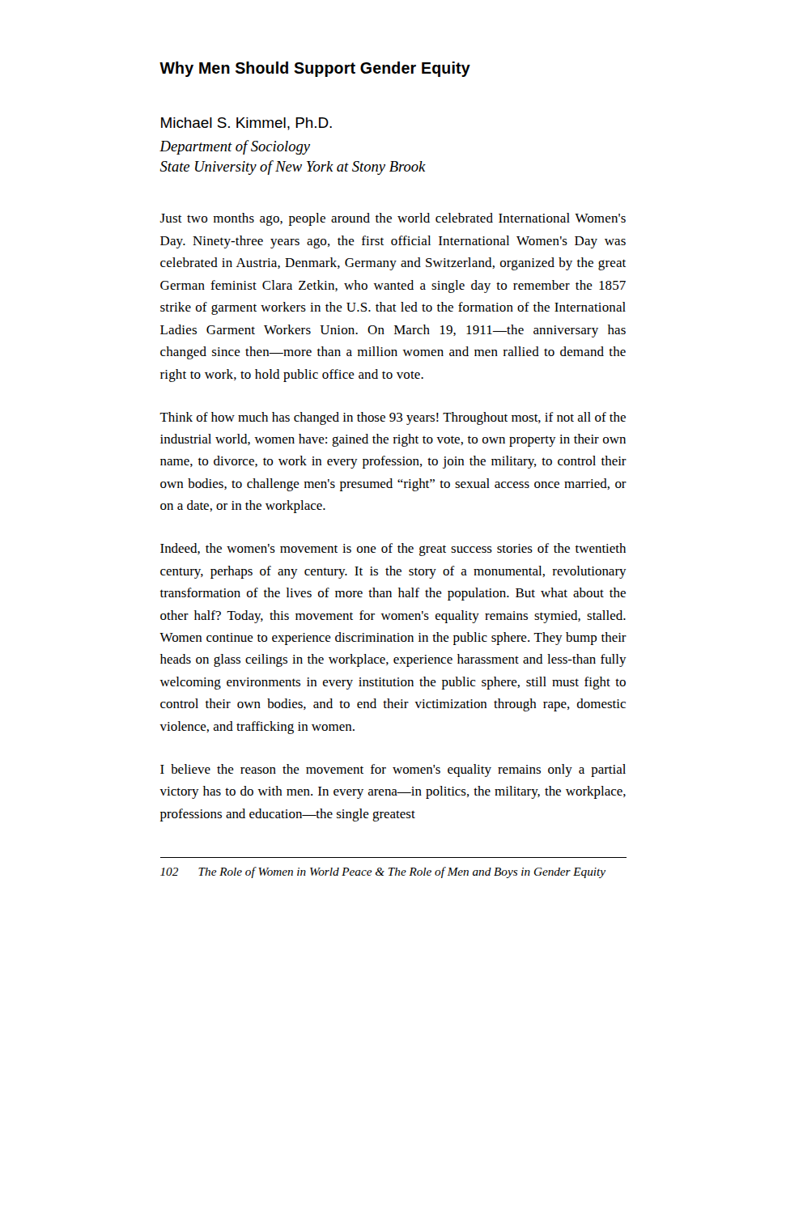Why Men Should Support Gender Equity
Michael S. Kimmel, Ph.D. Department of Sociology
State University of New York at Stony Brook
Just two months ago, people around the world celebrated International Women's Day. Ninety-three years ago, the first official International Women's Day was celebrated in Austria, Denmark, Germany and Switzerland, organized by the great German feminist Clara Zetkin, who wanted a single day to remember the 1857 strike of garment workers in the U.S. that led to the formation of the International Ladies Garment Workers Union. On March 19, 1911—the anniversary has changed since then—more than a million women and men rallied to demand the right to work, to hold public office and to vote.
Think of how much has changed in those 93 years! Throughout most, if not all of the industrial world, women have: gained the right to vote, to own property in their own name, to divorce, to work in every profession, to join the military, to control their own bodies, to challenge men's presumed “right” to sexual access once married, or on a date, or in the workplace.
Indeed, the women's movement is one of the great success stories of the twentieth century, perhaps of any century. It is the story of a monumental, revolutionary transformation of the lives of more than half the population. But what about the other half? Today, this movement for women's equality remains stymied, stalled. Women continue to experience discrimination in the public sphere. They bump their heads on glass ceilings in the workplace, experience harassment and less-than fully welcoming environments in every institution the public sphere, still must fight to control their own bodies, and to end their victimization through rape, domestic violence, and trafficking in women.
I believe the reason the movement for women's equality remains only a partial victory has to do with men. In every arena—in politics, the military, the workplace, professions and education—the single greatest
102 The Role of Women in World Peace & The Role of Men and Boys in Gender Equity